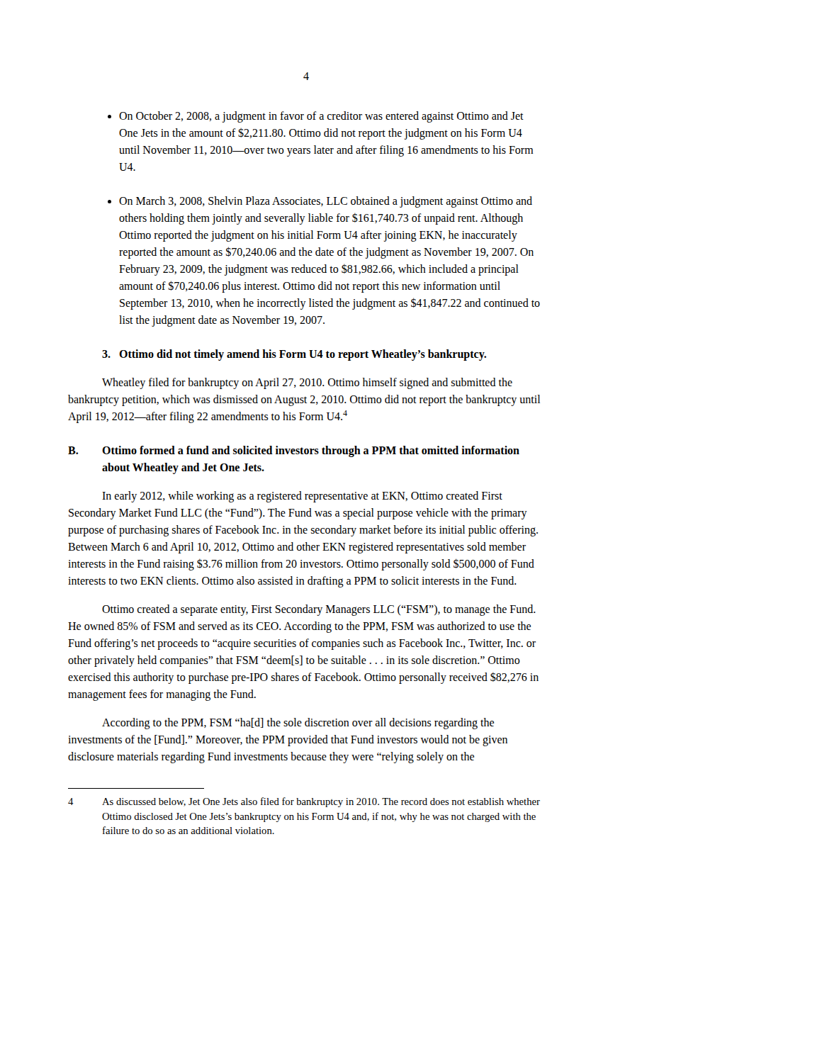4
On October 2, 2008, a judgment in favor of a creditor was entered against Ottimo and Jet One Jets in the amount of $2,211.80. Ottimo did not report the judgment on his Form U4 until November 11, 2010—over two years later and after filing 16 amendments to his Form U4.
On March 3, 2008, Shelvin Plaza Associates, LLC obtained a judgment against Ottimo and others holding them jointly and severally liable for $161,740.73 of unpaid rent. Although Ottimo reported the judgment on his initial Form U4 after joining EKN, he inaccurately reported the amount as $70,240.06 and the date of the judgment as November 19, 2007. On February 23, 2009, the judgment was reduced to $81,982.66, which included a principal amount of $70,240.06 plus interest. Ottimo did not report this new information until September 13, 2010, when he incorrectly listed the judgment as $41,847.22 and continued to list the judgment date as November 19, 2007.
3. Ottimo did not timely amend his Form U4 to report Wheatley’s bankruptcy.
Wheatley filed for bankruptcy on April 27, 2010. Ottimo himself signed and submitted the bankruptcy petition, which was dismissed on August 2, 2010. Ottimo did not report the bankruptcy until April 19, 2012—after filing 22 amendments to his Form U4.4
B. Ottimo formed a fund and solicited investors through a PPM that omitted information about Wheatley and Jet One Jets.
In early 2012, while working as a registered representative at EKN, Ottimo created First Secondary Market Fund LLC (the “Fund”). The Fund was a special purpose vehicle with the primary purpose of purchasing shares of Facebook Inc. in the secondary market before its initial public offering. Between March 6 and April 10, 2012, Ottimo and other EKN registered representatives sold member interests in the Fund raising $3.76 million from 20 investors. Ottimo personally sold $500,000 of Fund interests to two EKN clients. Ottimo also assisted in drafting a PPM to solicit interests in the Fund.
Ottimo created a separate entity, First Secondary Managers LLC (“FSM”), to manage the Fund. He owned 85% of FSM and served as its CEO. According to the PPM, FSM was authorized to use the Fund offering’s net proceeds to “acquire securities of companies such as Facebook Inc., Twitter, Inc. or other privately held companies” that FSM “deem[s] to be suitable . . . in its sole discretion.” Ottimo exercised this authority to purchase pre-IPO shares of Facebook. Ottimo personally received $82,276 in management fees for managing the Fund.
According to the PPM, FSM “ha[d] the sole discretion over all decisions regarding the investments of the [Fund].” Moreover, the PPM provided that Fund investors would not be given disclosure materials regarding Fund investments because they were “relying solely on the
4 As discussed below, Jet One Jets also filed for bankruptcy in 2010. The record does not establish whether Ottimo disclosed Jet One Jets’s bankruptcy on his Form U4 and, if not, why he was not charged with the failure to do so as an additional violation.